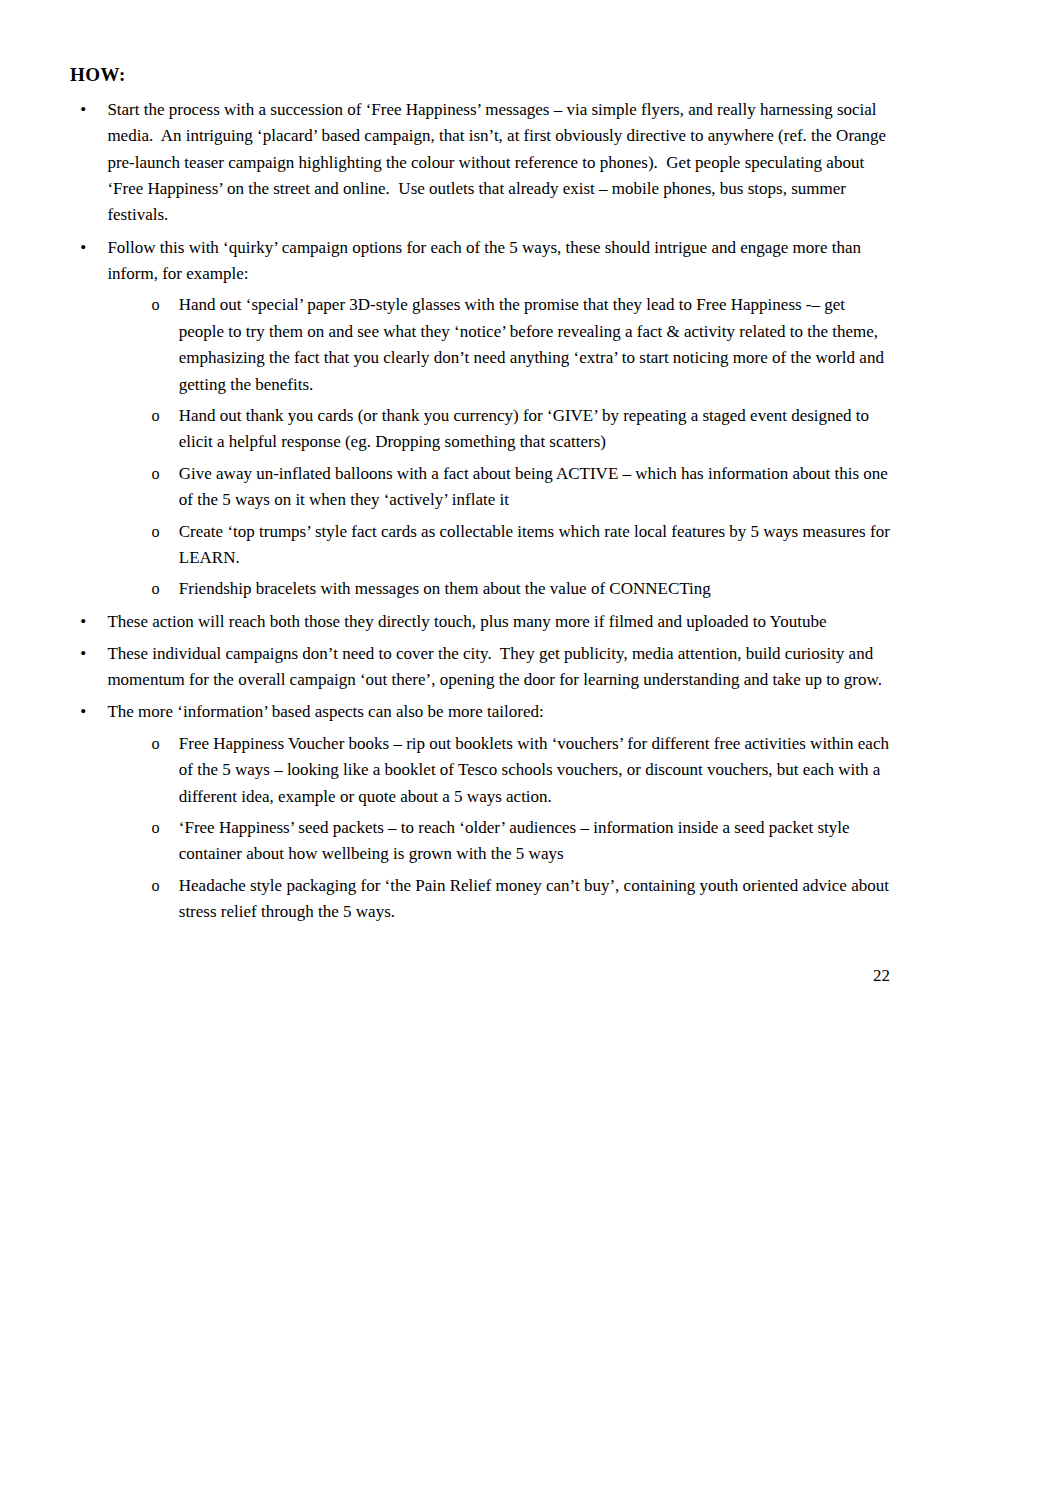HOW:
Start the process with a succession of ‘Free Happiness’ messages – via simple flyers, and really harnessing social media. An intriguing ‘placard’ based campaign, that isn’t, at first obviously directive to anywhere (ref. the Orange pre-launch teaser campaign highlighting the colour without reference to phones). Get people speculating about ‘Free Happiness’ on the street and online. Use outlets that already exist – mobile phones, bus stops, summer festivals.
Follow this with ‘quirky’ campaign options for each of the 5 ways, these should intrigue and engage more than inform, for example:
Hand out ‘special’ paper 3D-style glasses with the promise that they lead to Free Happiness -– get people to try them on and see what they ‘notice’ before revealing a fact & activity related to the theme, emphasizing the fact that you clearly don’t need anything ‘extra’ to start noticing more of the world and getting the benefits.
Hand out thank you cards (or thank you currency) for ‘GIVE’ by repeating a staged event designed to elicit a helpful response (eg. Dropping something that scatters)
Give away un-inflated balloons with a fact about being ACTIVE – which has information about this one of the 5 ways on it when they ‘actively’ inflate it
Create ‘top trumps’ style fact cards as collectable items which rate local features by 5 ways measures for LEARN.
Friendship bracelets with messages on them about the value of CONNECTing
These action will reach both those they directly touch, plus many more if filmed and uploaded to Youtube
These individual campaigns don’t need to cover the city. They get publicity, media attention, build curiosity and momentum for the overall campaign ‘out there’, opening the door for learning understanding and take up to grow.
The more ‘information’ based aspects can also be more tailored:
Free Happiness Voucher books – rip out booklets with ‘vouchers’ for different free activities within each of the 5 ways – looking like a booklet of Tesco schools vouchers, or discount vouchers, but each with a different idea, example or quote about a 5 ways action.
‘Free Happiness’ seed packets – to reach ‘older’ audiences – information inside a seed packet style container about how wellbeing is grown with the 5 ways
Headache style packaging for ‘the Pain Relief money can’t buy’, containing youth oriented advice about stress relief through the 5 ways.
22